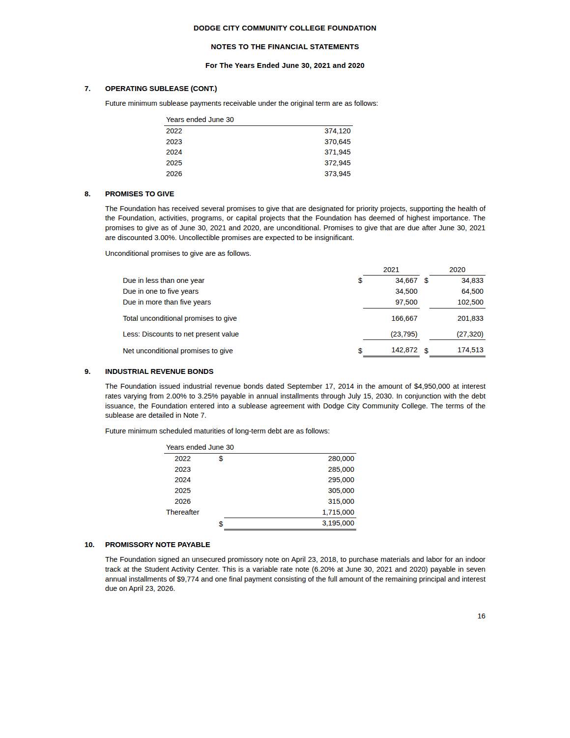DODGE CITY COMMUNITY COLLEGE FOUNDATION
NOTES TO THE FINANCIAL STATEMENTS
For The Years Ended June 30, 2021 and 2020
7.
OPERATING SUBLEASE (CONT.)
Future minimum sublease payments receivable under the original term are as follows:
| Years ended June 30 |
| 2022 | 374,120 |
| 2023 | 370,645 |
| 2024 | 371,945 |
| 2025 | 372,945 |
| 2026 | 373,945 |
8.
PROMISES TO GIVE
The Foundation has received several promises to give that are designated for priority projects, supporting the health of the Foundation, activities, programs, or capital projects that the Foundation has deemed of highest importance. The promises to give as of June 30, 2021 and 2020, are unconditional. Promises to give that are due after June 30, 2021 are discounted 3.00%. Uncollectible promises are expected to be insignificant.
Unconditional promises to give are as follows.
| | | 2021 | | 2020 |
| Due in less than one year | $ | 34,667 | $ | 34,833 |
| Due in one to five years | | 34,500 | | 64,500 |
| Due in more than five years | | 97,500 | | 102,500 |
| Total unconditional promises to give | | 166,667 | | 201,833 |
| Less: Discounts to net present value | | (23,795) | | (27,320) |
| Net unconditional promises to give | $ | 142,872 | $ | 174,513 |
9.
INDUSTRIAL REVENUE BONDS
The Foundation issued industrial revenue bonds dated September 17, 2014 in the amount of $4,950,000 at interest rates varying from 2.00% to 3.25% payable in annual installments through July 15, 2030. In conjunction with the debt issuance, the Foundation entered into a sublease agreement with Dodge City Community College. The terms of the sublease are detailed in Note 7.
Future minimum scheduled maturities of long-term debt are as follows:
| Years ended June 30 |
| 2022 | $ | 280,000 |
| 2023 | | 285,000 |
| 2024 | | 295,000 |
| 2025 | | 305,000 |
| 2026 | | 315,000 |
| Thereafter | | 1,715,000 |
| | $ | 3,195,000 |
10.
PROMISSORY NOTE PAYABLE
The Foundation signed an unsecured promissory note on April 23, 2018, to purchase materials and labor for an indoor track at the Student Activity Center. This is a variable rate note (6.20% at June 30, 2021 and 2020) payable in seven annual installments of $9,774 and one final payment consisting of the full amount of the remaining principal and interest due on April 23, 2026.
16